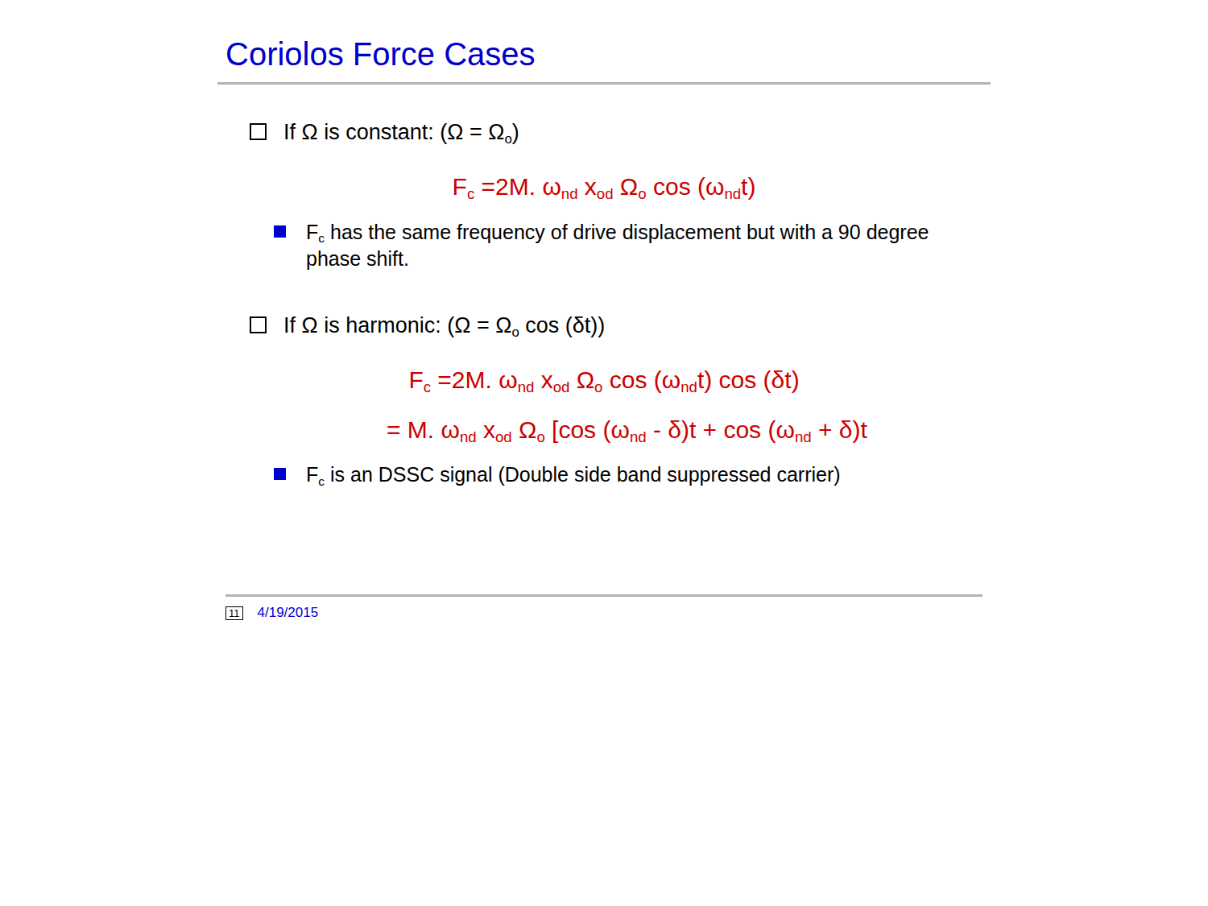Coriolos Force Cases
If Ω is constant: (Ω = Ωo)
Fc =2M. ωnd xod Ωo cos (ωndt)
Fc has the same frequency of drive displacement but with a 90 degree phase shift.
If Ω is harmonic: (Ω = Ωo cos (δt))
Fc =2M. ωnd xod Ωo cos (ωndt) cos (δt)
= M. ωnd xod Ωo [cos (ωnd - δ)t + cos (ωnd + δ)t
Fc is an DSSC signal (Double side band suppressed carrier)
114/19/2015